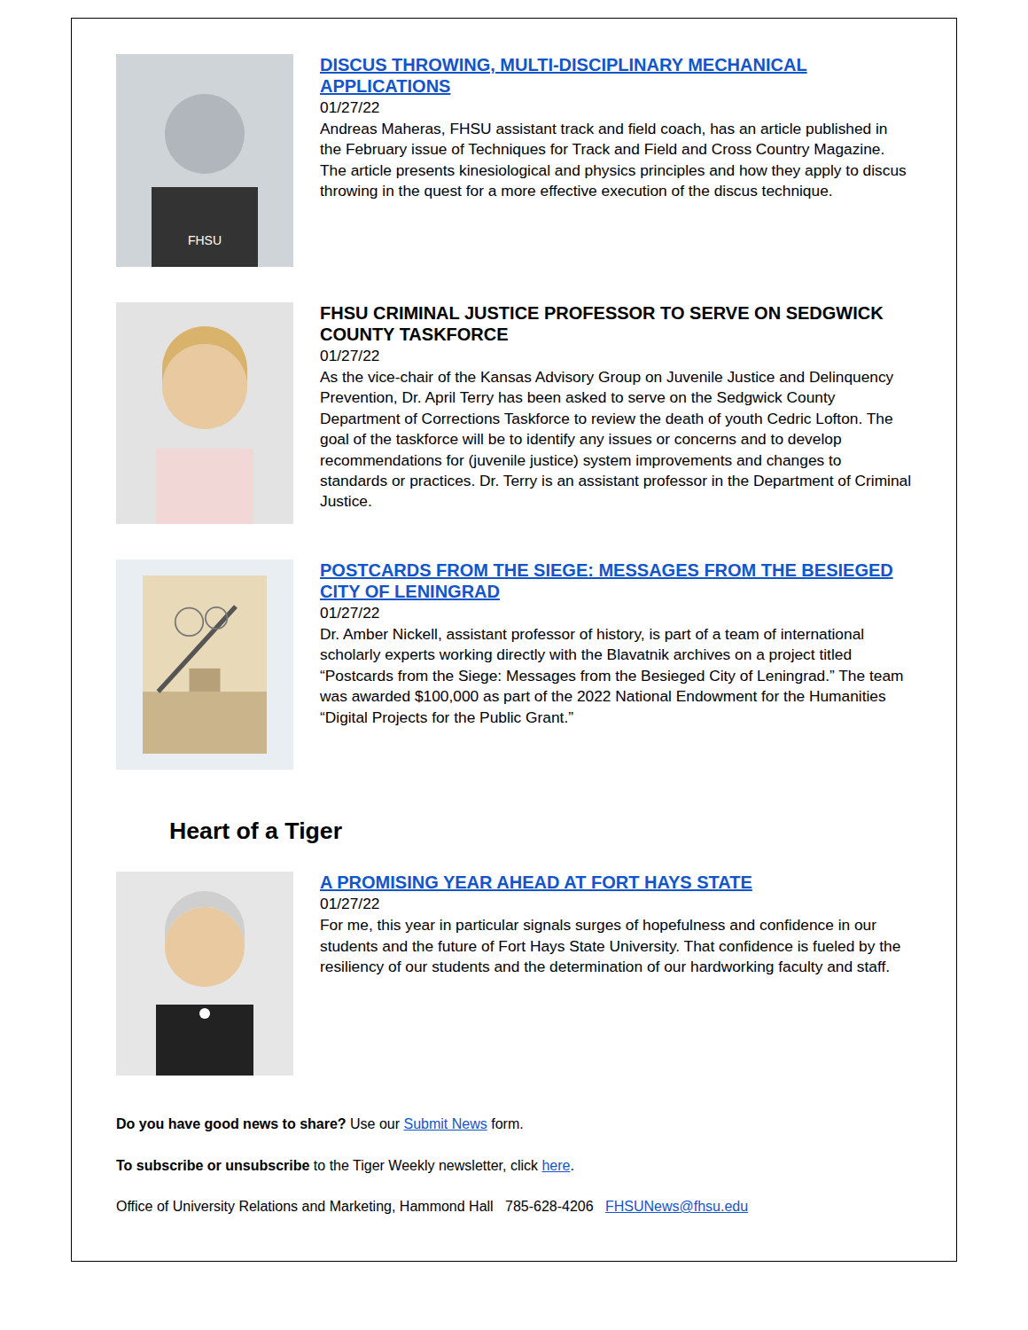DISCUS THROWING, MULTI-DISCIPLINARY MECHANICAL APPLICATIONS
01/27/22
Andreas Maheras, FHSU assistant track and field coach, has an article published in the February issue of Techniques for Track and Field and Cross Country Magazine. The article presents kinesiological and physics principles and how they apply to discus throwing in the quest for a more effective execution of the discus technique.
FHSU CRIMINAL JUSTICE PROFESSOR TO SERVE ON SEDGWICK COUNTY TASKFORCE
01/27/22
As the vice-chair of the Kansas Advisory Group on Juvenile Justice and Delinquency Prevention, Dr. April Terry has been asked to serve on the Sedgwick County Department of Corrections Taskforce to review the death of youth Cedric Lofton. The goal of the taskforce will be to identify any issues or concerns and to develop recommendations for (juvenile justice) system improvements and changes to standards or practices. Dr. Terry is an assistant professor in the Department of Criminal Justice.
POSTCARDS FROM THE SIEGE: MESSAGES FROM THE BESIEGED CITY OF LENINGRAD
01/27/22
Dr. Amber Nickell, assistant professor of history, is part of a team of international scholarly experts working directly with the Blavatnik archives on a project titled “Postcards from the Siege: Messages from the Besieged City of Leningrad.” The team was awarded $100,000 as part of the 2022 National Endowment for the Humanities “Digital Projects for the Public Grant.”
Heart of a Tiger
A PROMISING YEAR AHEAD AT FORT HAYS STATE
01/27/22
For me, this year in particular signals surges of hopefulness and confidence in our students and the future of Fort Hays State University. That confidence is fueled by the resiliency of our students and the determination of our hardworking faculty and staff.
Do you have good news to share? Use our Submit News form.
To subscribe or unsubscribe to the Tiger Weekly newsletter, click here.
Office of University Relations and Marketing, Hammond Hall 785-628-4206 FHSUNews@fhsu.edu